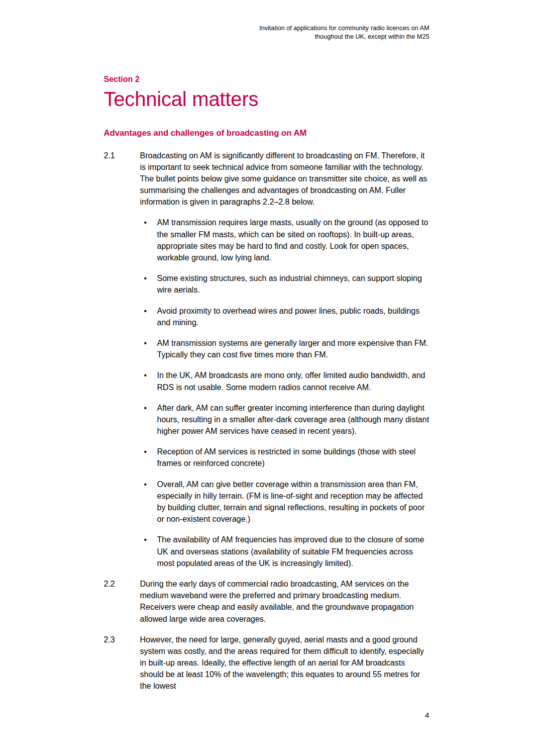Invitation of applications for community radio licences on AM
thoughout the UK, except within the M25
Section 2
Technical matters
Advantages and challenges of broadcasting on AM
2.1
Broadcasting on AM is significantly different to broadcasting on FM. Therefore, it is important to seek technical advice from someone familiar with the technology. The bullet points below give some guidance on transmitter site choice, as well as summarising the challenges and advantages of broadcasting on AM. Fuller information is given in paragraphs 2.2–2.8 below.
AM transmission requires large masts, usually on the ground (as opposed to the smaller FM masts, which can be sited on rooftops). In built-up areas, appropriate sites may be hard to find and costly. Look for open spaces, workable ground, low lying land.
Some existing structures, such as industrial chimneys, can support sloping wire aerials.
Avoid proximity to overhead wires and power lines, public roads, buildings and mining.
AM transmission systems are generally larger and more expensive than FM. Typically they can cost five times more than FM.
In the UK, AM broadcasts are mono only, offer limited audio bandwidth, and RDS is not usable. Some modern radios cannot receive AM.
After dark, AM can suffer greater incoming interference than during daylight hours, resulting in a smaller after-dark coverage area (although many distant higher power AM services have ceased in recent years).
Reception of AM services is restricted in some buildings (those with steel frames or reinforced concrete)
Overall, AM can give better coverage within a transmission area than FM, especially in hilly terrain. (FM is line-of-sight and reception may be affected by building clutter, terrain and signal reflections, resulting in pockets of poor or non-existent coverage.)
The availability of AM frequencies has improved due to the closure of some UK and overseas stations (availability of suitable FM frequencies across most populated areas of the UK is increasingly limited).
2.2
During the early days of commercial radio broadcasting, AM services on the medium waveband were the preferred and primary broadcasting medium. Receivers were cheap and easily available, and the groundwave propagation allowed large wide area coverages.
2.3
However, the need for large, generally guyed, aerial masts and a good ground system was costly, and the areas required for them difficult to identify, especially in built-up areas. Ideally, the effective length of an aerial for AM broadcasts should be at least 10% of the wavelength; this equates to around 55 metres for the lowest
4